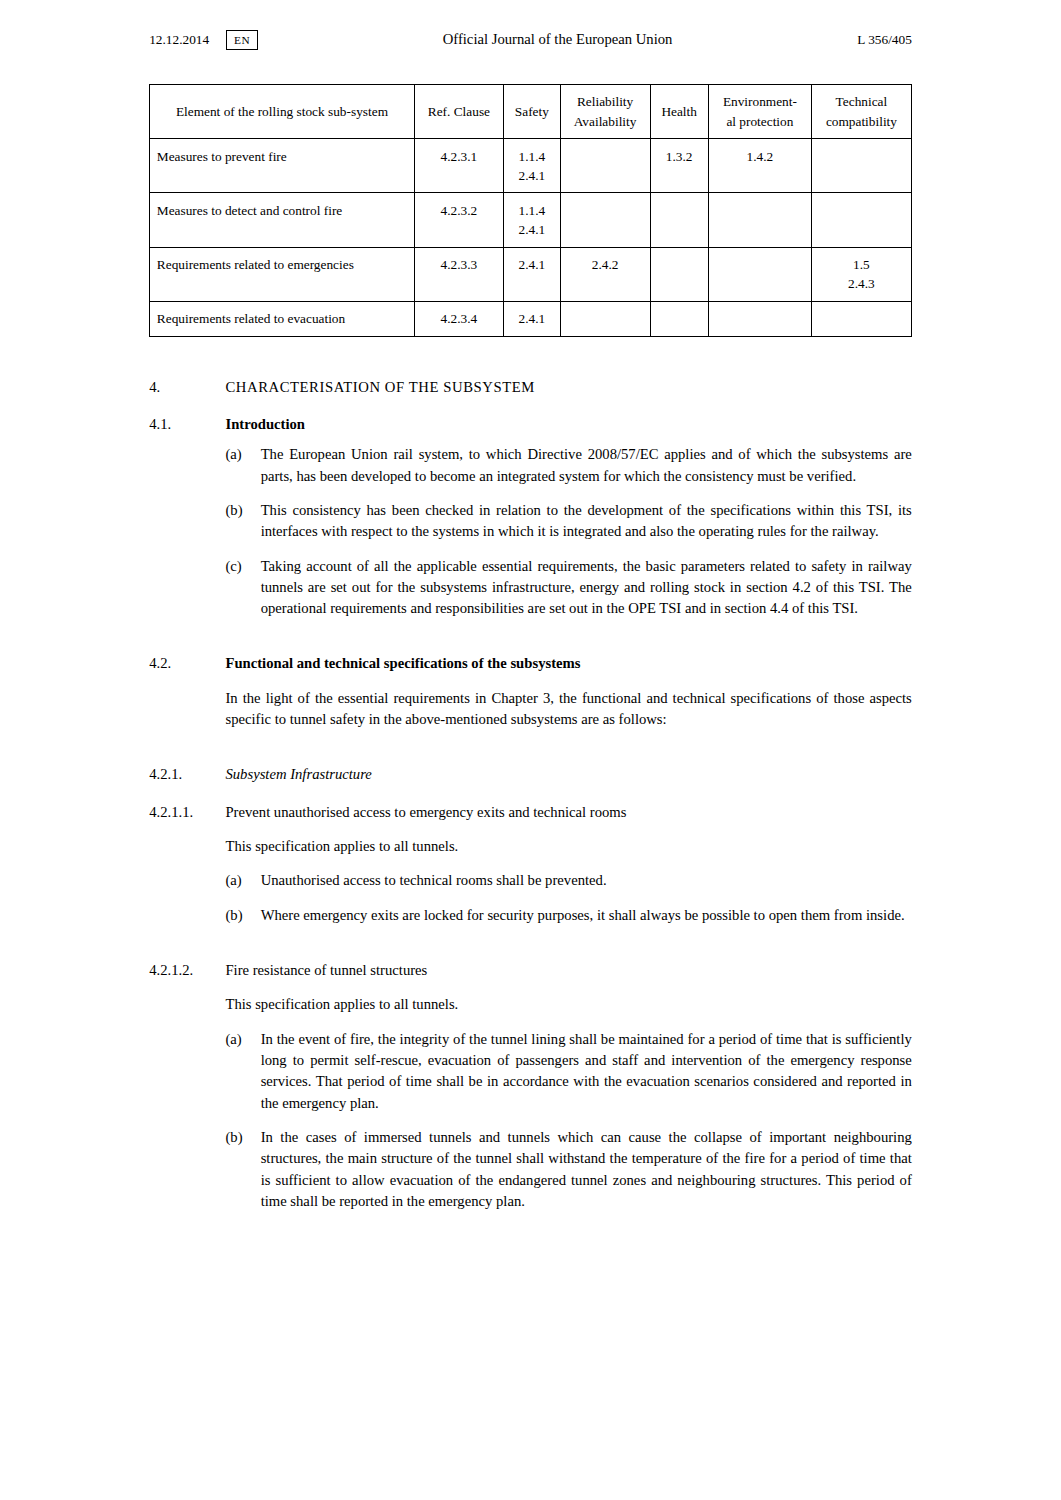12.12.2014 EN Official Journal of the European Union L 356/405
| Element of the rolling stock sub-system | Ref. Clause | Safety | Reliability Availability | Health | Environment- al protection | Technical compatibility |
| --- | --- | --- | --- | --- | --- | --- |
| Measures to prevent fire | 4.2.3.1 | 1.1.4 2.4.1 | | 1.3.2 | 1.4.2 | |
| Measures to detect and control fire | 4.2.3.2 | 1.1.4 2.4.1 | | | | |
| Requirements related to emergencies | 4.2.3.3 | 2.4.1 | 2.4.2 | | | 1.5 2.4.3 |
| Requirements related to evacuation | 4.2.3.4 | 2.4.1 | | | | |
4.
Characterisation of the subsystem
4.1.
Introduction
(a) The European Union rail system, to which Directive 2008/57/EC applies and of which the subsystems are parts, has been developed to become an integrated system for which the consistency must be verified.
(b) This consistency has been checked in relation to the development of the specifications within this TSI, its interfaces with respect to the systems in which it is integrated and also the operating rules for the railway.
(c) Taking account of all the applicable essential requirements, the basic parameters related to safety in railway tunnels are set out for the subsystems infrastructure, energy and rolling stock in section 4.2 of this TSI. The operational requirements and responsibilities are set out in the OPE TSI and in section 4.4 of this TSI.
4.2.
Functional and technical specifications of the subsystems
In the light of the essential requirements in Chapter 3, the functional and technical specifications of those aspects specific to tunnel safety in the above-mentioned subsystems are as follows:
4.2.1.
Subsystem Infrastructure
4.2.1.1.
Prevent unauthorised access to emergency exits and technical rooms
This specification applies to all tunnels.
(a) Unauthorised access to technical rooms shall be prevented.
(b) Where emergency exits are locked for security purposes, it shall always be possible to open them from inside.
4.2.1.2.
Fire resistance of tunnel structures
This specification applies to all tunnels.
(a) In the event of fire, the integrity of the tunnel lining shall be maintained for a period of time that is sufficiently long to permit self-rescue, evacuation of passengers and staff and intervention of the emergency response services. That period of time shall be in accordance with the evacuation scenarios considered and reported in the emergency plan.
(b) In the cases of immersed tunnels and tunnels which can cause the collapse of important neighbouring structures, the main structure of the tunnel shall withstand the temperature of the fire for a period of time that is sufficient to allow evacuation of the endangered tunnel zones and neighbouring structures. This period of time shall be reported in the emergency plan.